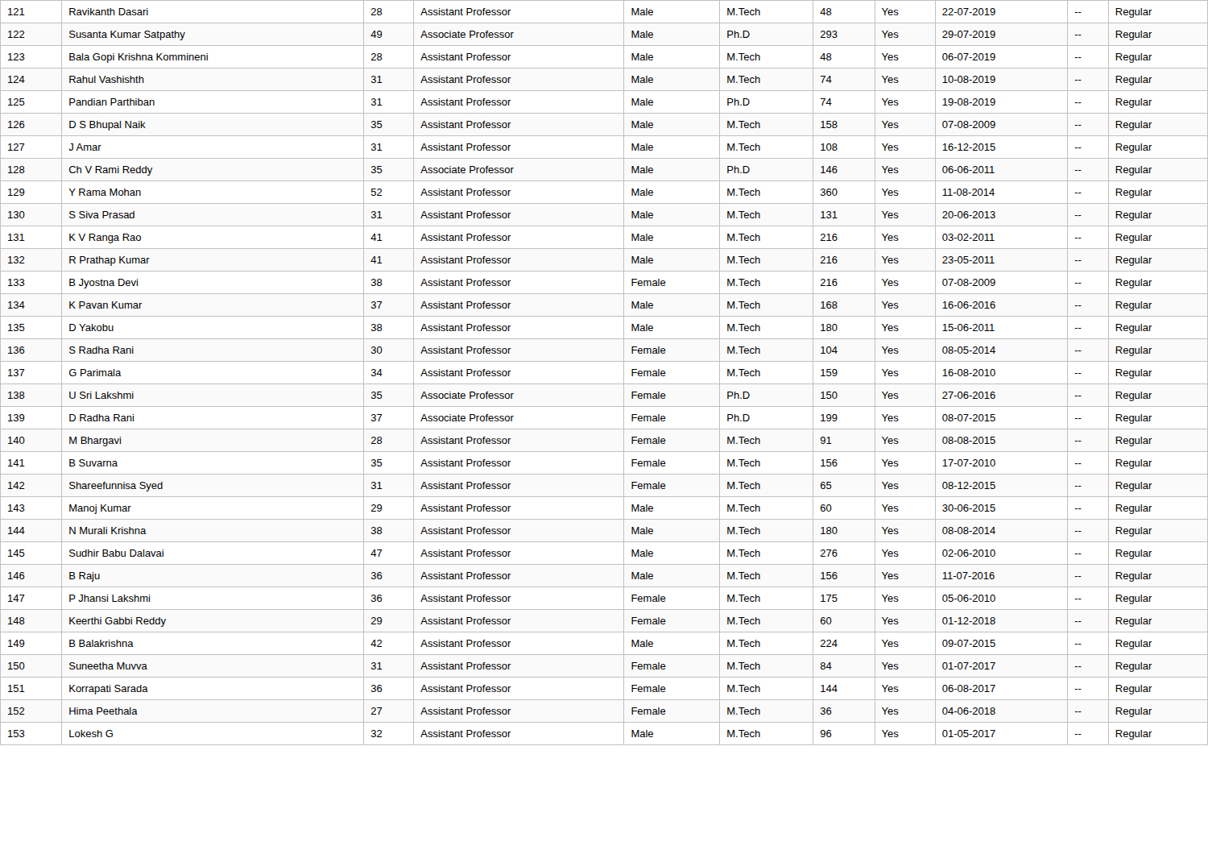| 121 | Ravikanth Dasari | 28 | Assistant Professor | Male | M.Tech | 48 | Yes | 22-07-2019 | -- | Regular |
| 122 | Susanta Kumar Satpathy | 49 | Associate Professor | Male | Ph.D | 293 | Yes | 29-07-2019 | -- | Regular |
| 123 | Bala Gopi Krishna Kommineni | 28 | Assistant Professor | Male | M.Tech | 48 | Yes | 06-07-2019 | -- | Regular |
| 124 | Rahul Vashishth | 31 | Assistant Professor | Male | M.Tech | 74 | Yes | 10-08-2019 | -- | Regular |
| 125 | Pandian Parthiban | 31 | Assistant Professor | Male | Ph.D | 74 | Yes | 19-08-2019 | -- | Regular |
| 126 | D S Bhupal Naik | 35 | Assistant Professor | Male | M.Tech | 158 | Yes | 07-08-2009 | -- | Regular |
| 127 | J Amar | 31 | Assistant Professor | Male | M.Tech | 108 | Yes | 16-12-2015 | -- | Regular |
| 128 | Ch V Rami Reddy | 35 | Associate Professor | Male | Ph.D | 146 | Yes | 06-06-2011 | -- | Regular |
| 129 | Y Rama Mohan | 52 | Assistant Professor | Male | M.Tech | 360 | Yes | 11-08-2014 | -- | Regular |
| 130 | S Siva Prasad | 31 | Assistant Professor | Male | M.Tech | 131 | Yes | 20-06-2013 | -- | Regular |
| 131 | K V Ranga Rao | 41 | Assistant Professor | Male | M.Tech | 216 | Yes | 03-02-2011 | -- | Regular |
| 132 | R Prathap Kumar | 41 | Assistant Professor | Male | M.Tech | 216 | Yes | 23-05-2011 | -- | Regular |
| 133 | B Jyostna Devi | 38 | Assistant Professor | Female | M.Tech | 216 | Yes | 07-08-2009 | -- | Regular |
| 134 | K Pavan Kumar | 37 | Assistant Professor | Male | M.Tech | 168 | Yes | 16-06-2016 | -- | Regular |
| 135 | D Yakobu | 38 | Assistant Professor | Male | M.Tech | 180 | Yes | 15-06-2011 | -- | Regular |
| 136 | S Radha Rani | 30 | Assistant Professor | Female | M.Tech | 104 | Yes | 08-05-2014 | -- | Regular |
| 137 | G Parimala | 34 | Assistant Professor | Female | M.Tech | 159 | Yes | 16-08-2010 | -- | Regular |
| 138 | U Sri Lakshmi | 35 | Associate Professor | Female | Ph.D | 150 | Yes | 27-06-2016 | -- | Regular |
| 139 | D Radha Rani | 37 | Associate Professor | Female | Ph.D | 199 | Yes | 08-07-2015 | -- | Regular |
| 140 | M Bhargavi | 28 | Assistant Professor | Female | M.Tech | 91 | Yes | 08-08-2015 | -- | Regular |
| 141 | B Suvarna | 35 | Assistant Professor | Female | M.Tech | 156 | Yes | 17-07-2010 | -- | Regular |
| 142 | Shareefunnisa Syed | 31 | Assistant Professor | Female | M.Tech | 65 | Yes | 08-12-2015 | -- | Regular |
| 143 | Manoj Kumar | 29 | Assistant Professor | Male | M.Tech | 60 | Yes | 30-06-2015 | -- | Regular |
| 144 | N Murali Krishna | 38 | Assistant Professor | Male | M.Tech | 180 | Yes | 08-08-2014 | -- | Regular |
| 145 | Sudhir Babu Dalavai | 47 | Assistant Professor | Male | M.Tech | 276 | Yes | 02-06-2010 | -- | Regular |
| 146 | B Raju | 36 | Assistant Professor | Male | M.Tech | 156 | Yes | 11-07-2016 | -- | Regular |
| 147 | P Jhansi Lakshmi | 36 | Assistant Professor | Female | M.Tech | 175 | Yes | 05-06-2010 | -- | Regular |
| 148 | Keerthi Gabbi Reddy | 29 | Assistant Professor | Female | M.Tech | 60 | Yes | 01-12-2018 | -- | Regular |
| 149 | B Balakrishna | 42 | Assistant Professor | Male | M.Tech | 224 | Yes | 09-07-2015 | -- | Regular |
| 150 | Suneetha Muvva | 31 | Assistant Professor | Female | M.Tech | 84 | Yes | 01-07-2017 | -- | Regular |
| 151 | Korrapati Sarada | 36 | Assistant Professor | Female | M.Tech | 144 | Yes | 06-08-2017 | -- | Regular |
| 152 | Hima Peethala | 27 | Assistant Professor | Female | M.Tech | 36 | Yes | 04-06-2018 | -- | Regular |
| 153 | Lokesh G | 32 | Assistant Professor | Male | M.Tech | 96 | Yes | 01-05-2017 | -- | Regular |